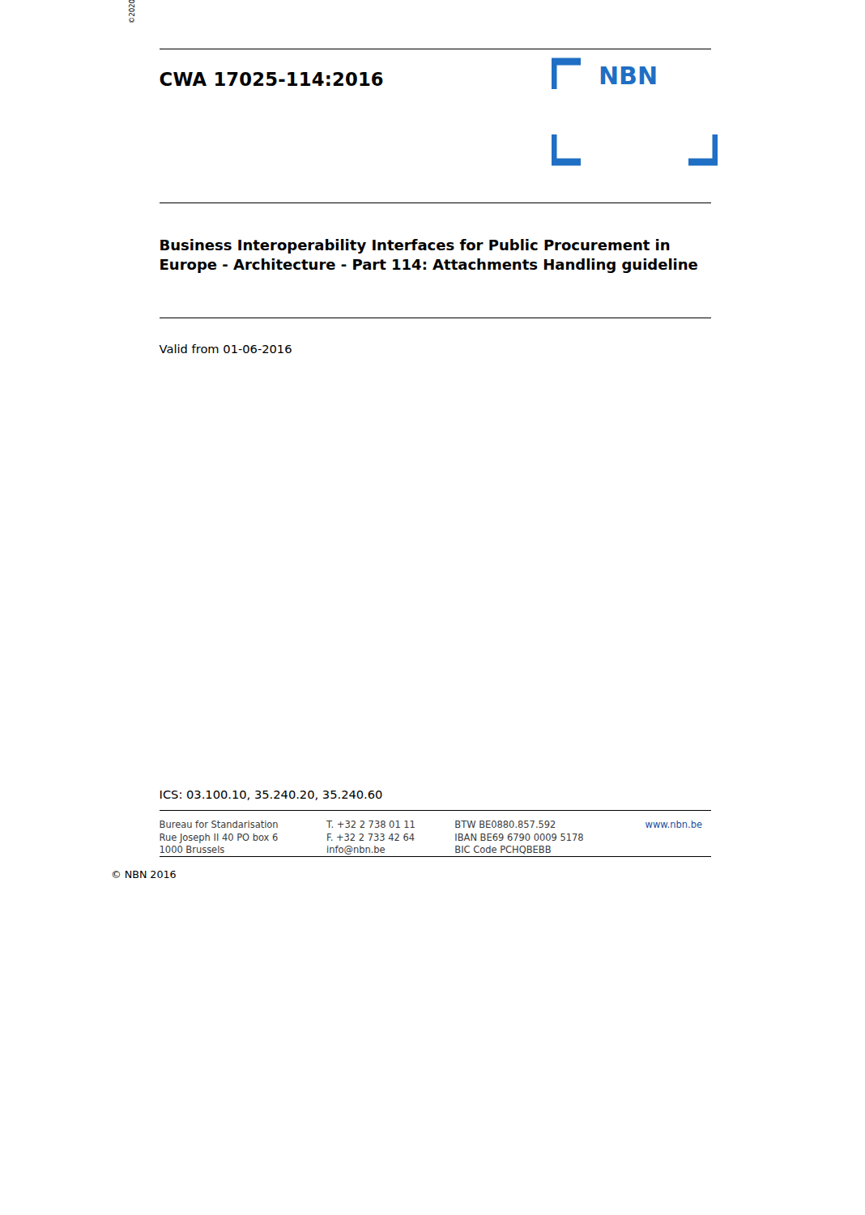©2020 NBN. All rights reserved – PREVIEW first 9 pages
CWA 17025-114:2016
NBN
Business Interoperability Interfaces for Public Procurement in Europe - Architecture - Part 114: Attachments Handling guideline
Valid from 01-06-2016
ICS: 03.100.10, 35.240.20, 35.240.60
| Bureau for Standarisation Rue Joseph II 40 PO box 6 1000 Brussels | T. +32 2 738 01 11 F. +32 2 733 42 64 info@nbn.be | BTW BE0880.857.592 IBAN BE69 6790 0009 5178 BIC Code PCHQBEBB | www.nbn.be |
© NBN 2016